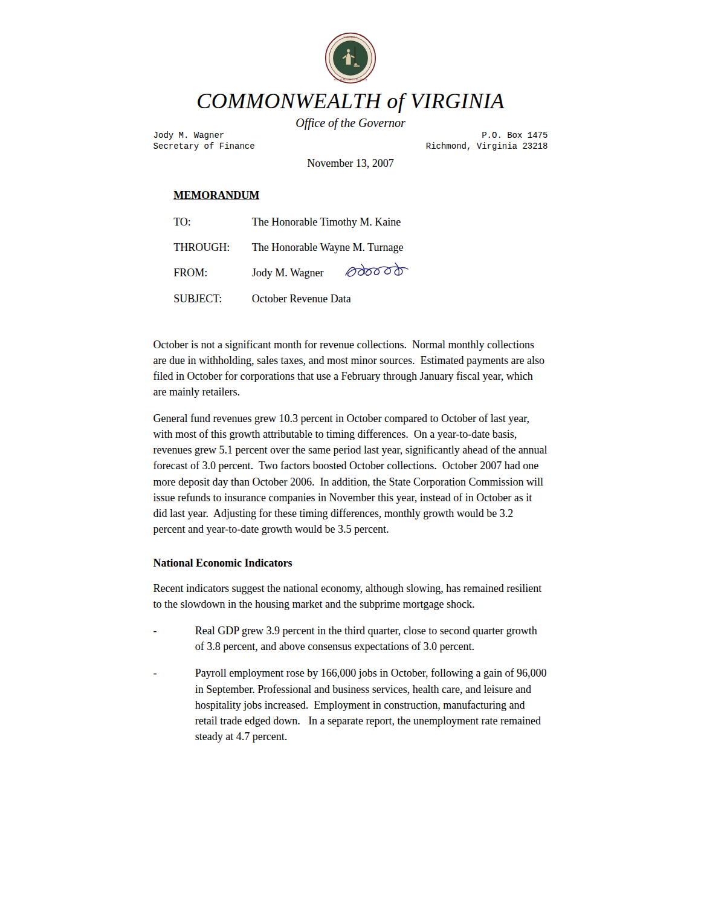SIC SEMPER TYRANNIS VIRGINIA
COMMONWEALTH of VIRGINIA
Office of the Governor
Jody M. Wagner Secretary of Finance
P.O. Box 1475 Richmond, Virginia 23218
November 13, 2007
MEMORANDUM
| TO: | The Honorable Timothy M. Kaine |
| THROUGH: | The Honorable Wayne M. Turnage |
| FROM: | Jody M. Wagner |
| SUBJECT: | October Revenue Data |
October is not a significant month for revenue collections. Normal monthly collections are due in withholding, sales taxes, and most minor sources. Estimated payments are also filed in October for corporations that use a February through January fiscal year, which are mainly retailers.
General fund revenues grew 10.3 percent in October compared to October of last year, with most of this growth attributable to timing differences. On a year-to-date basis, revenues grew 5.1 percent over the same period last year, significantly ahead of the annual forecast of 3.0 percent. Two factors boosted October collections. October 2007 had one more deposit day than October 2006. In addition, the State Corporation Commission will issue refunds to insurance companies in November this year, instead of in October as it did last year. Adjusting for these timing differences, monthly growth would be 3.2 percent and year-to-date growth would be 3.5 percent.
National Economic Indicators
Recent indicators suggest the national economy, although slowing, has remained resilient to the slowdown in the housing market and the subprime mortgage shock.
Real GDP grew 3.9 percent in the third quarter, close to second quarter growth of 3.8 percent, and above consensus expectations of 3.0 percent.
Payroll employment rose by 166,000 jobs in October, following a gain of 96,000 in September. Professional and business services, health care, and leisure and hospitality jobs increased. Employment in construction, manufacturing and retail trade edged down. In a separate report, the unemployment rate remained steady at 4.7 percent.